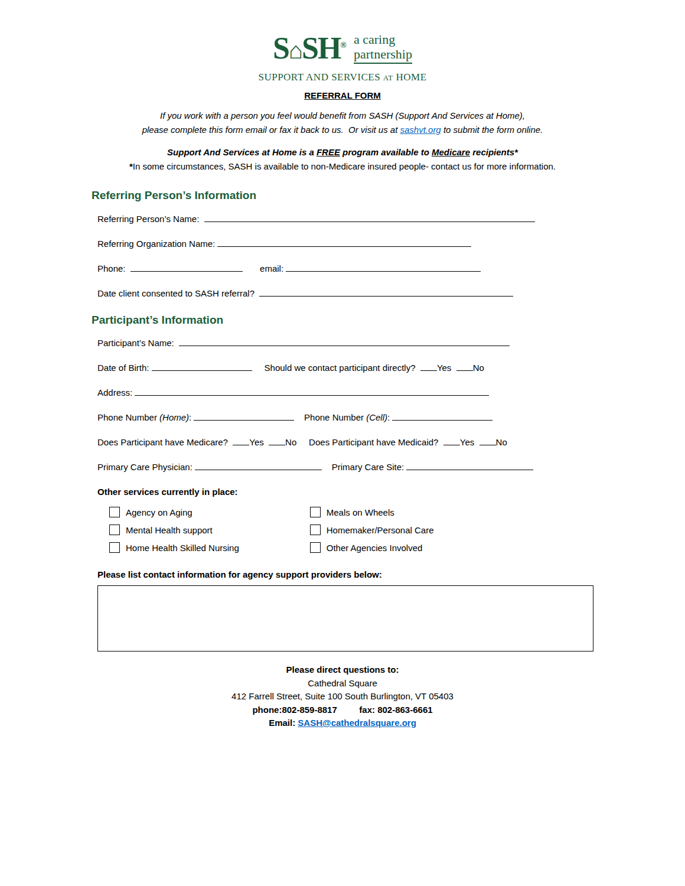S⌂SH® a caring
partnership
SUPPORT AND SERVICES AT HOME
REFERRAL FORM
If you work with a person you feel would benefit from SASH (Support And Services at Home),
please complete this form email or fax it back to us. Or visit us at sashvt.org to submit the form online.
Support And Services at Home is a FREE program available to Medicare recipients*
*In some circumstances, SASH is available to non-Medicare insured people- contact us for more information.
Referring Person’s Information
Referring Person’s Name:
Referring Organization Name:
Phone: email:
Date client consented to SASH referral?
Participant’s Information
Participant’s Name:
Date of Birth: Should we contact participant directly? Yes No
Address:
Phone Number (Home): Phone Number (Cell):
Does Participant have Medicare? Yes No Does Participant have Medicaid? Yes No
Primary Care Physician: Primary Care Site:
Other services currently in place:
| Agency on Aging | Meals on Wheels |
| Mental Health support | Homemaker/Personal Care |
| Home Health Skilled Nursing | Other Agencies Involved |
Please list contact information for agency support providers below:
Please direct questions to:
Cathedral Square
412 Farrell Street, Suite 100 South Burlington, VT 05403
phone:802-859-8817 fax: 802-863-6661
Email: SASH@cathedralsquare.org